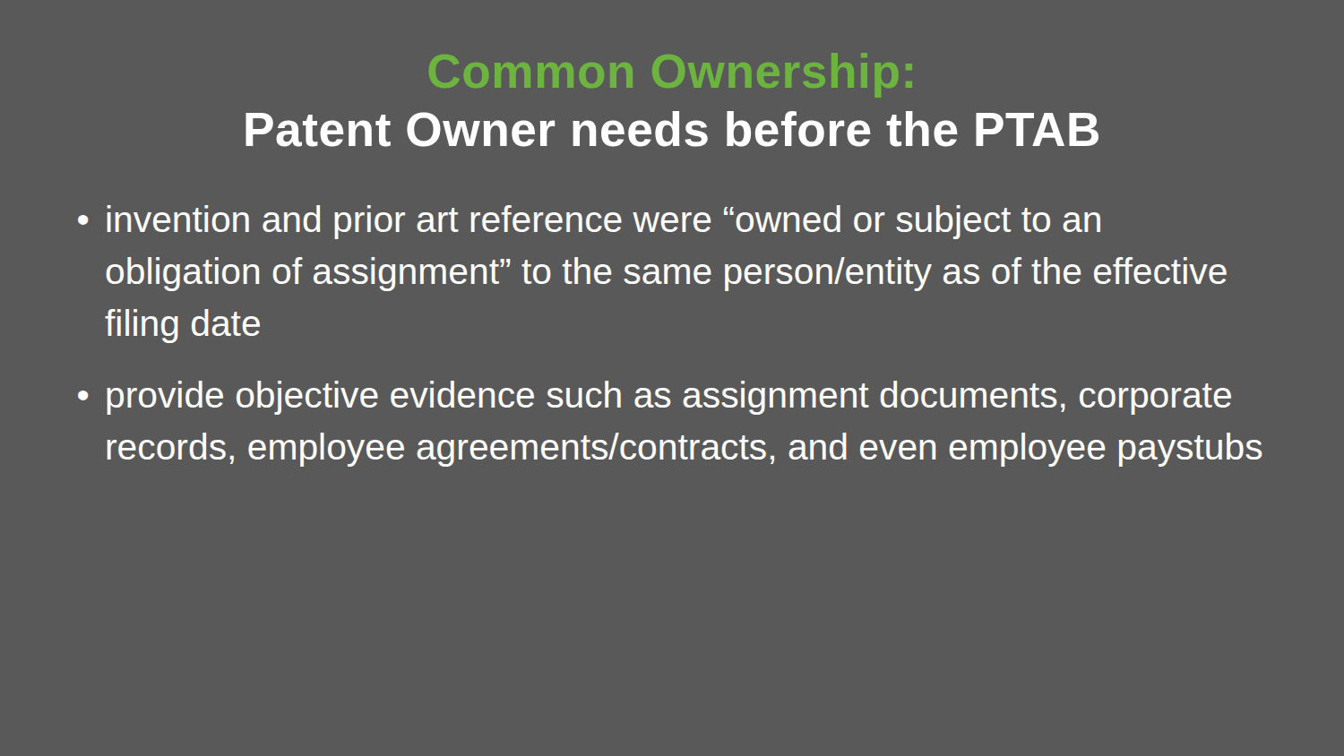Common Ownership: Patent Owner needs before the PTAB
invention and prior art reference were “owned or subject to an obligation of assignment” to the same person/entity as of the effective filing date
provide objective evidence such as assignment documents, corporate records, employee agreements/contracts, and even employee paystubs